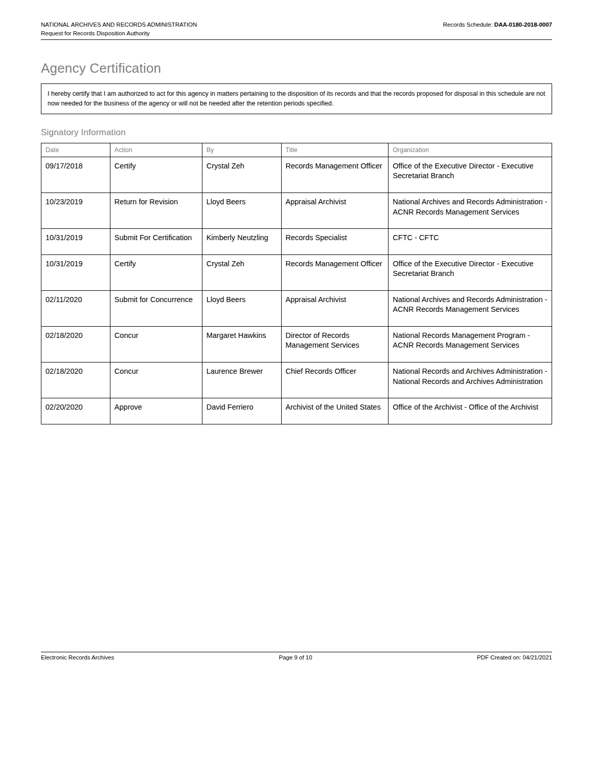NATIONAL ARCHIVES AND RECORDS ADMINISTRATION
Request for Records Disposition Authority
Records Schedule: DAA-0180-2018-0007
Agency Certification
I hereby certify that I am authorized to act for this agency in matters pertaining to the disposition of its records and that the records proposed for disposal in this schedule are not now needed for the business of the agency or will not be needed after the retention periods specified.
Signatory Information
| Date | Action | By | Title | Organization |
| --- | --- | --- | --- | --- |
| 09/17/2018 | Certify | Crystal Zeh | Records Management Officer | Office of the Executive Director - Executive Secretariat Branch |
| 10/23/2019 | Return for Revision | Lloyd Beers | Appraisal Archivist | National Archives and Records Administration - ACNR Records Management Services |
| 10/31/2019 | Submit For Certification | Kimberly Neutzling | Records Specialist | CFTC - CFTC |
| 10/31/2019 | Certify | Crystal Zeh | Records Management Officer | Office of the Executive Director - Executive Secretariat Branch |
| 02/11/2020 | Submit for Concurrence | Lloyd Beers | Appraisal Archivist | National Archives and Records Administration - ACNR Records Management Services |
| 02/18/2020 | Concur | Margaret Hawkins | Director of Records Management Services | National Records Management Program - ACNR Records Management Services |
| 02/18/2020 | Concur | Laurence Brewer | Chief Records Officer | National Records and Archives Administration - National Records and Archives Administration |
| 02/20/2020 | Approve | David Ferriero | Archivist of the United States | Office of the Archivist - Office of the Archivist |
Electronic Records Archives
Page 9 of 10
PDF Created on: 04/21/2021